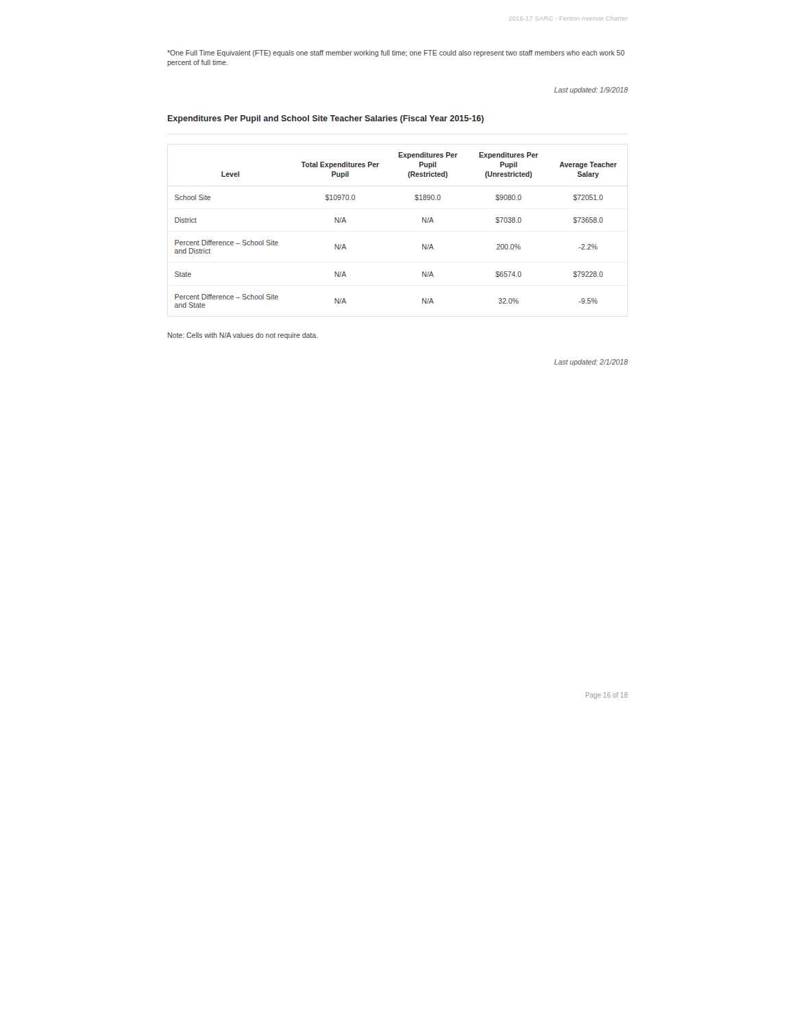2016-17 SARC - Fenton Avenue Charter
*One Full Time Equivalent (FTE) equals one staff member working full time; one FTE could also represent two staff members who each work 50 percent of full time.
Last updated: 1/9/2018
Expenditures Per Pupil and School Site Teacher Salaries (Fiscal Year 2015-16)
| Level | Total Expenditures Per Pupil | Expenditures Per Pupil (Restricted) | Expenditures Per Pupil (Unrestricted) | Average Teacher Salary |
| --- | --- | --- | --- | --- |
| School Site | $10970.0 | $1890.0 | $9080.0 | $72051.0 |
| District | N/A | N/A | $7038.0 | $73658.0 |
| Percent Difference – School Site and District | N/A | N/A | 200.0% | -2.2% |
| State | N/A | N/A | $6574.0 | $79228.0 |
| Percent Difference – School Site and State | N/A | N/A | 32.0% | -9.5% |
Note: Cells with N/A values do not require data.
Last updated: 2/1/2018
Page 16 of 18